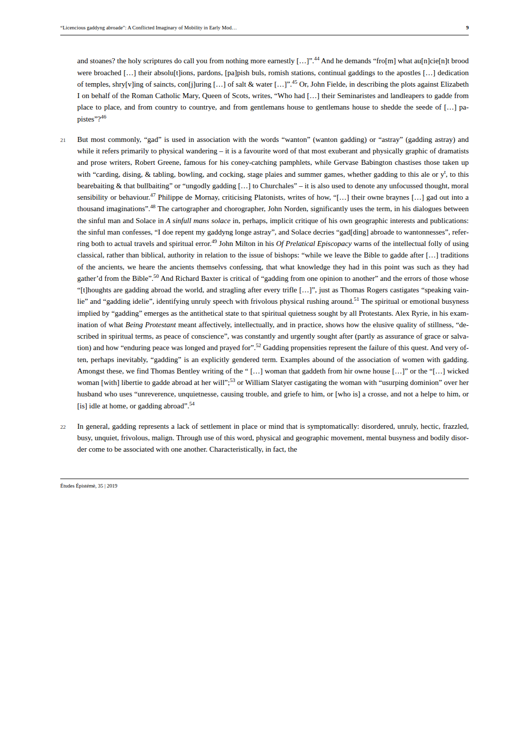“Licencious gaddyng abroade”: A Conflicted Imaginary of Mobility in Early Mod… 9
and stoanes? the holy scriptures do call you from nothing more earnestly […]”.44 And he demands “fro[m] what au[n]cie[n]t brood were broached […] their absolu[t]ions, pardons, [pa]pish buls, romish stations, continual gaddings to the apostles […] dedication of temples, shry[v]ing of saincts, con[j]uring […] of salt & water […]”.45 Or, John Fielde, in describing the plots against Elizabeth I on behalf of the Roman Catholic Mary, Queen of Scots, writes, “Who had […] their Seminaristes and landleapers to gadde from place to place, and from country to countrye, and from gentlemans house to gentlemans house to shedde the seede of […] papistes”?46
21
But most commonly, “gad” is used in association with the words “wanton” (wanton gadding) or “astray” (gadding astray) and while it refers primarily to physical wandering – it is a favourite word of that most exuberant and physically graphic of dramatists and prose writers, Robert Greene, famous for his coney-catching pamphlets, while Gervase Babington chastises those taken up with “carding, dising, & tabling, bowling, and cocking, stage plaies and summer games, whether gadding to this ale or yt, to this bearebaiting & that bullbaiting” or “ungodly gadding […] to Churchales” – it is also used to denote any unfocussed thought, moral sensibility or behaviour.47 Philippe de Mornay, criticising Platonists, writes of how, “[…] their owne braynes […] gad out into a thousand imaginations”.48 The cartographer and chorographer, John Norden, significantly uses the term, in his dialogues between the sinful man and Solace in A sinfull mans solace in, perhaps, implicit critique of his own geographic interests and publications: the sinful man confesses, “I doe repent my gaddyng longe astray”, and Solace decries “gad[ding] abroade to wantonnesses”, referring both to actual travels and spiritual error.49 John Milton in his Of Prelatical Episcopacy warns of the intellectual folly of using classical, rather than biblical, authority in relation to the issue of bishops: “while we leave the Bible to gadde after […] traditions of the ancients, we heare the ancients themselvs confessing, that what knowledge they had in this point was such as they had gather’d from the Bible”.50 And Richard Baxter is critical of “gadding from one opinion to another” and the errors of those whose “[t]houghts are gadding abroad the world, and stragling after every trifle […]”, just as Thomas Rogers castigates “speaking vainlie” and “gadding idelie”, identifying unruly speech with frivolous physical rushing around.51 The spiritual or emotional busyness implied by “gadding” emerges as the antithetical state to that spiritual quietness sought by all Protestants. Alex Ryrie, in his examination of what Being Protestant meant affectively, intellectually, and in practice, shows how the elusive quality of stillness, “described in spiritual terms, as peace of conscience”, was constantly and urgently sought after (partly as assurance of grace or salvation) and how “enduring peace was longed and prayed for”.52 Gadding propensities represent the failure of this quest. And very often, perhaps inevitably, “gadding” is an explicitly gendered term. Examples abound of the association of women with gadding. Amongst these, we find Thomas Bentley writing of the “ […] woman that gaddeth from hir owne house […]” or the “[…] wicked woman [with] libertie to gadde abroad at her will”;53 or William Slatyer castigating the woman with “usurping dominion” over her husband who uses “unreverence, unquietnesse, causing trouble, and griefe to him, or [who is] a crosse, and not a helpe to him, or [is] idle at home, or gadding abroad”.54
22
In general, gadding represents a lack of settlement in place or mind that is symptomatically: disordered, unruly, hectic, frazzled, busy, unquiet, frivolous, malign. Through use of this word, physical and geographic movement, mental busyness and bodily disorder come to be associated with one another. Characteristically, in fact, the
Études Épistémè, 35 | 2019